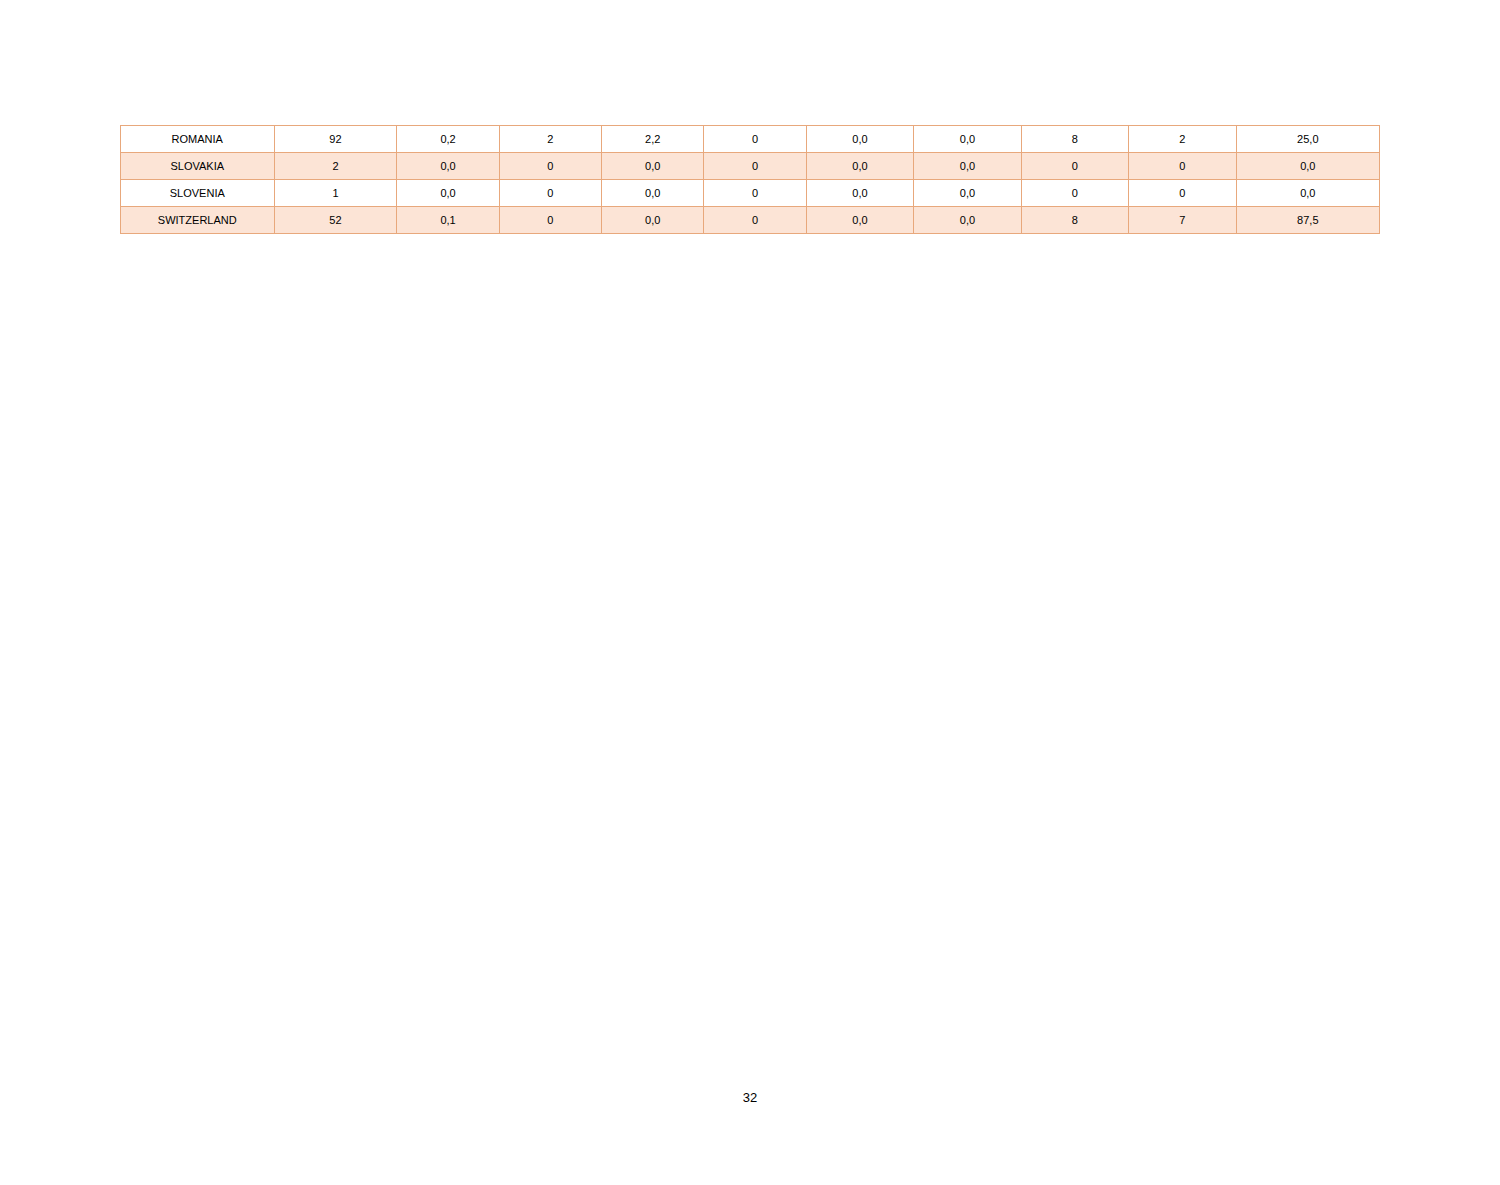| ROMANIA | 92 | 0,2 | 2 | 2,2 | 0 | 0,0 | 0,0 | 8 | 2 | 25,0 |
| SLOVAKIA | 2 | 0,0 | 0 | 0,0 | 0 | 0,0 | 0,0 | 0 | 0 | 0,0 |
| SLOVENIA | 1 | 0,0 | 0 | 0,0 | 0 | 0,0 | 0,0 | 0 | 0 | 0,0 |
| SWITZERLAND | 52 | 0,1 | 0 | 0,0 | 0 | 0,0 | 0,0 | 8 | 7 | 87,5 |
32